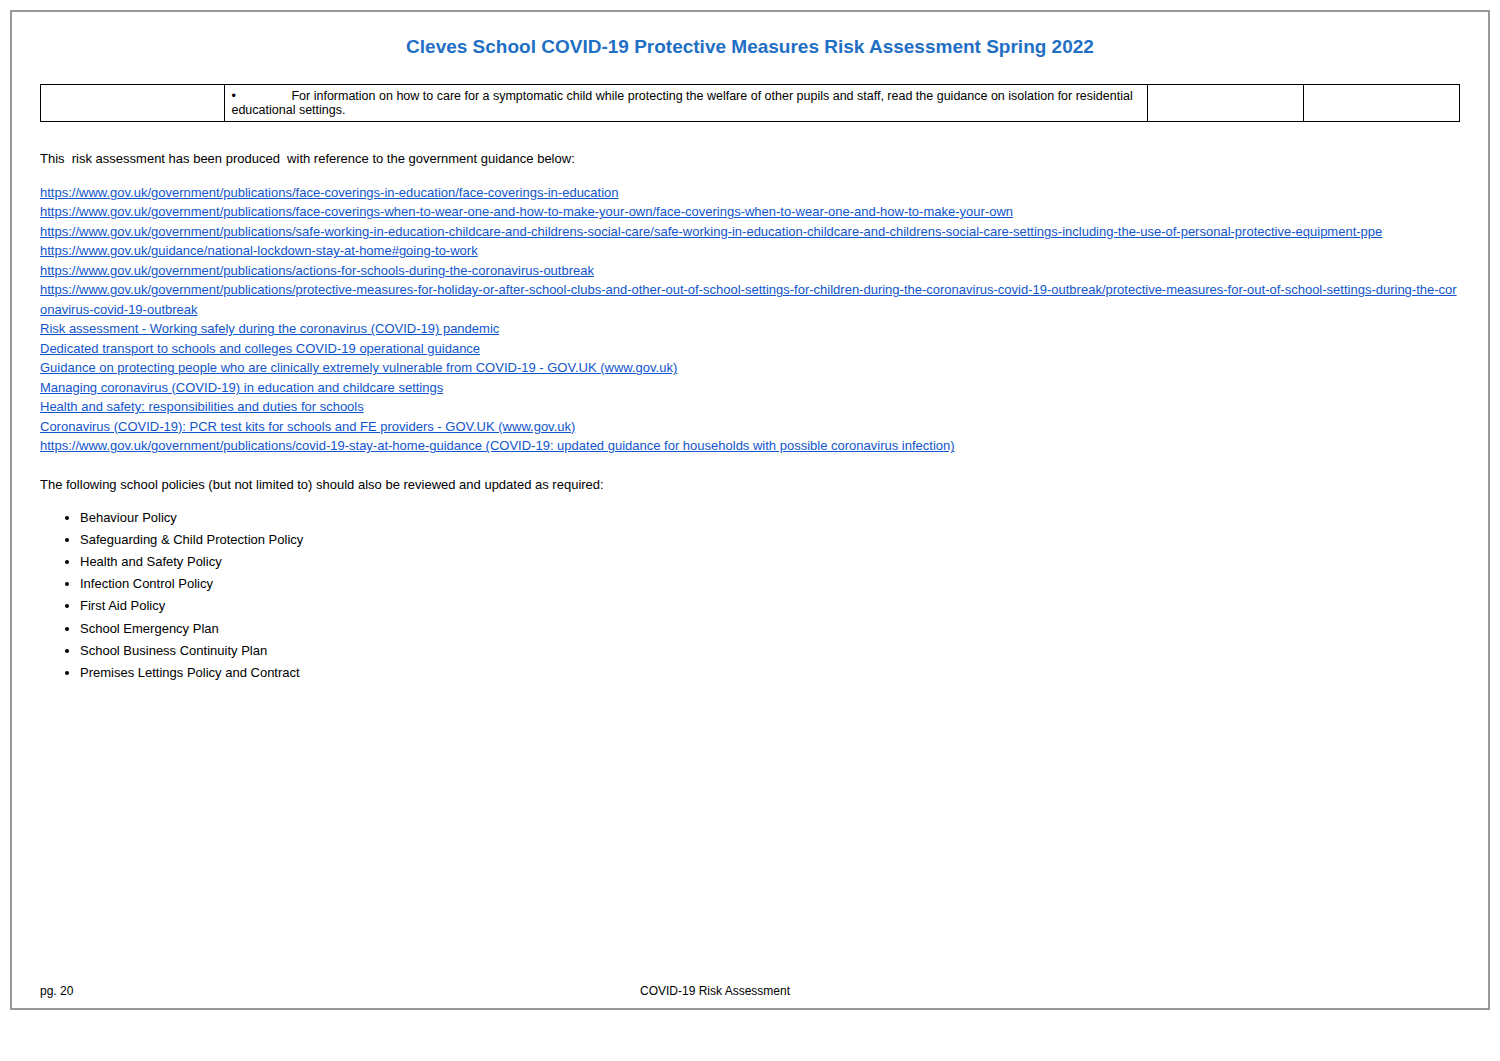Cleves School COVID-19 Protective Measures Risk Assessment Spring 2022
| | • For information on how to care for a symptomatic child while protecting the welfare of other pupils and staff, read the guidance on isolation for residential educational settings. | | |
This risk assessment has been produced with reference to the government guidance below:
https://www.gov.uk/government/publications/face-coverings-in-education/face-coverings-in-education
https://www.gov.uk/government/publications/face-coverings-when-to-wear-one-and-how-to-make-your-own/face-coverings-when-to-wear-one-and-how-to-make-your-own
https://www.gov.uk/government/publications/safe-working-in-education-childcare-and-childrens-social-care/safe-working-in-education-childcare-and-childrens-social-care-settings-including-the-use-of-personal-protective-equipment-ppe
https://www.gov.uk/guidance/national-lockdown-stay-at-home#going-to-work
https://www.gov.uk/government/publications/actions-for-schools-during-the-coronavirus-outbreak
https://www.gov.uk/government/publications/protective-measures-for-holiday-or-after-school-clubs-and-other-out-of-school-settings-for-children-during-the-coronavirus-covid-19-outbreak/protective-measures-for-out-of-school-settings-during-the-coronavirus-covid-19-outbreak
Risk assessment - Working safely during the coronavirus (COVID-19) pandemic
Dedicated transport to schools and colleges COVID-19 operational guidance
Guidance on protecting people who are clinically extremely vulnerable from COVID-19 - GOV.UK (www.gov.uk)
Managing coronavirus (COVID-19) in education and childcare settings
Health and safety: responsibilities and duties for schools
Coronavirus (COVID-19): PCR test kits for schools and FE providers - GOV.UK (www.gov.uk)
https://www.gov.uk/government/publications/covid-19-stay-at-home-guidance (COVID-19: updated guidance for households with possible coronavirus infection)
The following school policies (but not limited to) should also be reviewed and updated as required:
Behaviour Policy
Safeguarding & Child Protection Policy
Health and Safety Policy
Infection Control Policy
First Aid Policy
School Emergency Plan
School Business Continuity Plan
Premises Lettings Policy and Contract
pg. 20 COVID-19 Risk Assessment